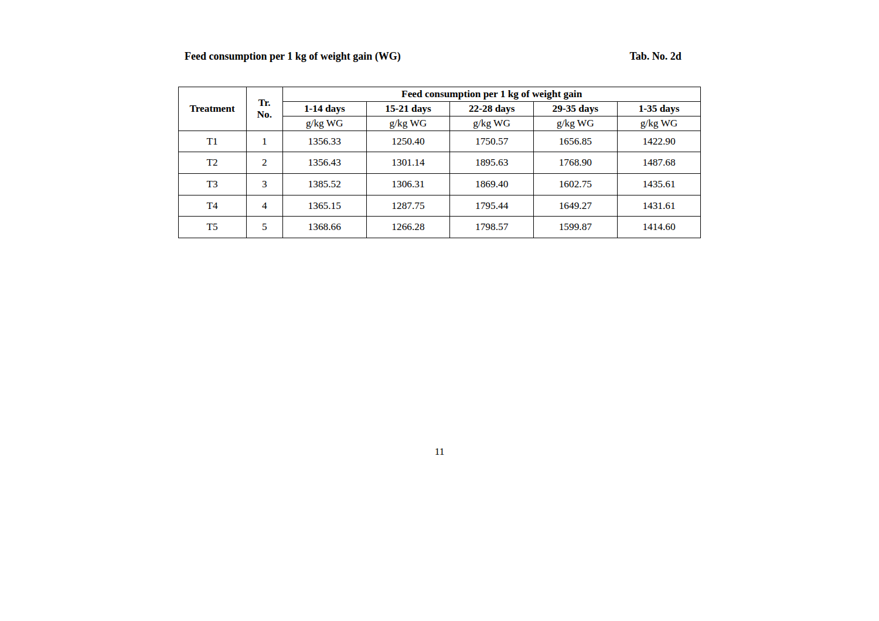Feed consumption per 1 kg of weight gain (WG) Tab. No. 2d
| Treatment | Tr. No. | Feed consumption per 1 kg of weight gain |
| --- | --- | --- |
| 1-14 days | 15-21 days | 22-28 days | 29-35 days | 1-35 days |
| g/kg WG | g/kg WG | g/kg WG | g/kg WG | g/kg WG |
| T1 | 1 | 1356.33 | 1250.40 | 1750.57 | 1656.85 | 1422.90 |
| T2 | 2 | 1356.43 | 1301.14 | 1895.63 | 1768.90 | 1487.68 |
| T3 | 3 | 1385.52 | 1306.31 | 1869.40 | 1602.75 | 1435.61 |
| T4 | 4 | 1365.15 | 1287.75 | 1795.44 | 1649.27 | 1431.61 |
| T5 | 5 | 1368.66 | 1266.28 | 1798.57 | 1599.87 | 1414.60 |
11